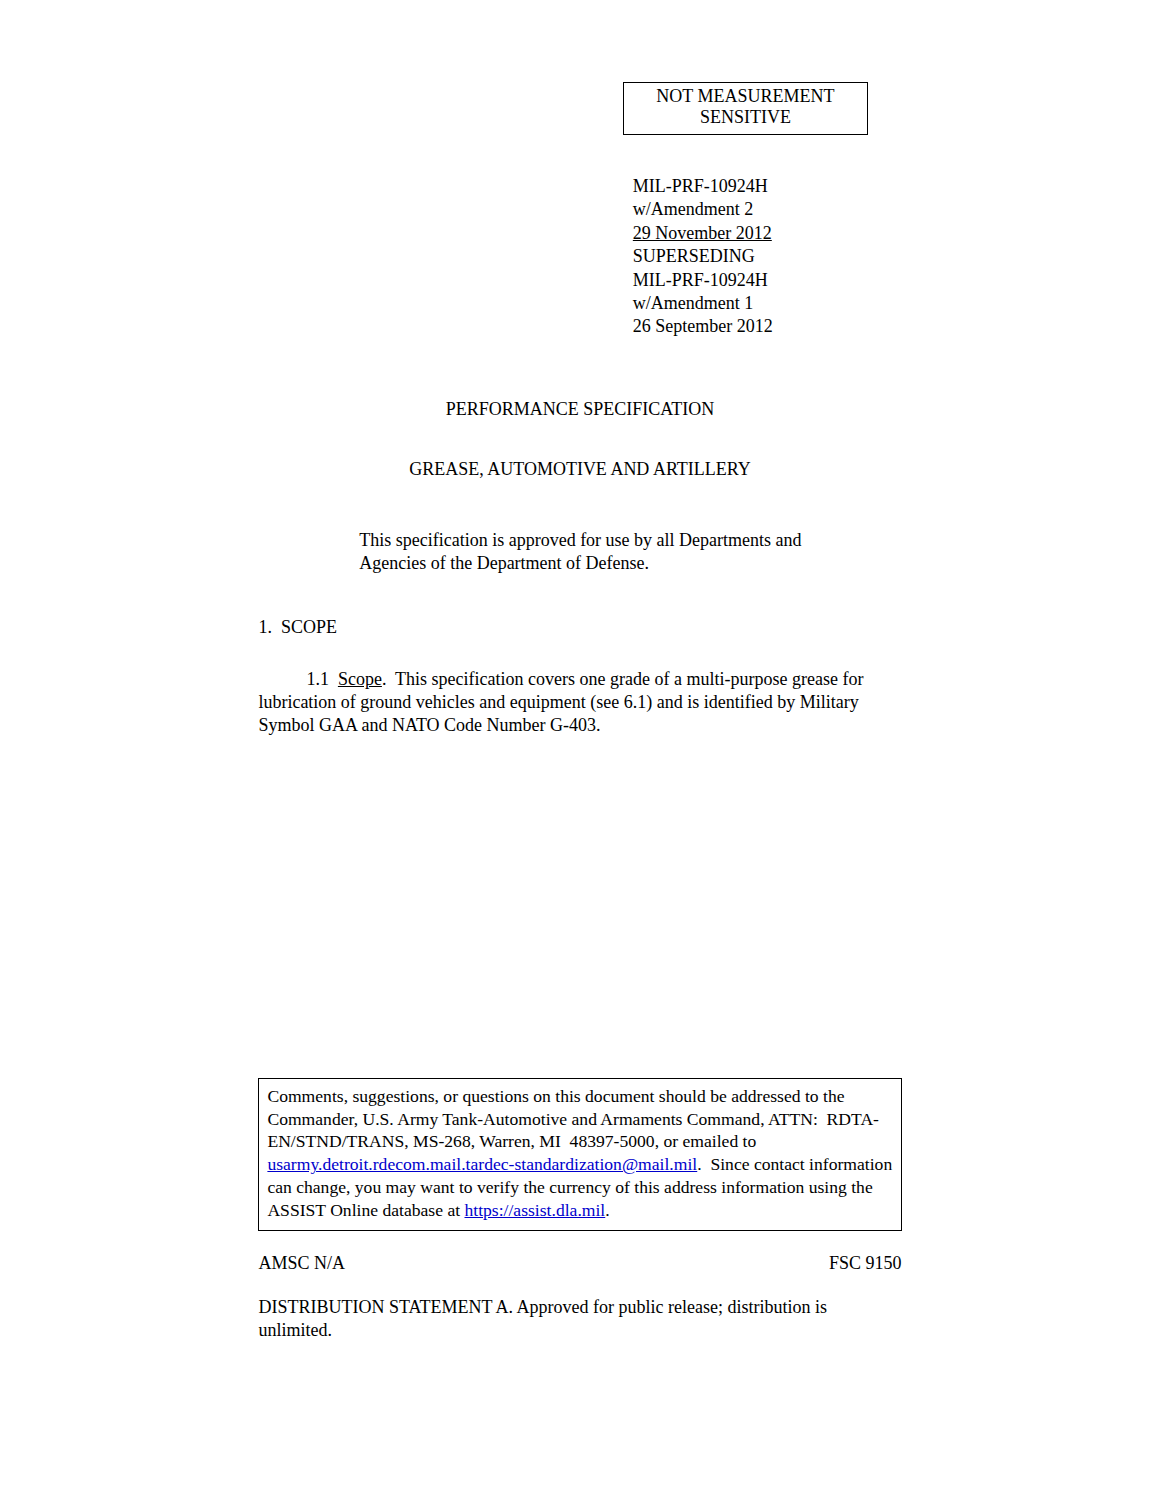NOT MEASUREMENT
SENSITIVE
MIL-PRF-10924H
w/Amendment 2
29 November 2012
SUPERSEDING
MIL-PRF-10924H
w/Amendment 1
26 September 2012
PERFORMANCE SPECIFICATION
GREASE, AUTOMOTIVE AND ARTILLERY
This specification is approved for use by all Departments and Agencies of the Department of Defense.
1. SCOPE
1.1 Scope. This specification covers one grade of a multi-purpose grease for lubrication of ground vehicles and equipment (see 6.1) and is identified by Military Symbol GAA and NATO Code Number G-403.
Comments, suggestions, or questions on this document should be addressed to the Commander, U.S. Army Tank-Automotive and Armaments Command, ATTN: RDTA-EN/STND/TRANS, MS-268, Warren, MI 48397-5000, or emailed to usarmy.detroit.rdecom.mail.tardec-standardization@mail.mil. Since contact information can change, you may want to verify the currency of this address information using the ASSIST Online database at https://assist.dla.mil.
AMSC N/A FSC 9150
DISTRIBUTION STATEMENT A. Approved for public release; distribution is unlimited.